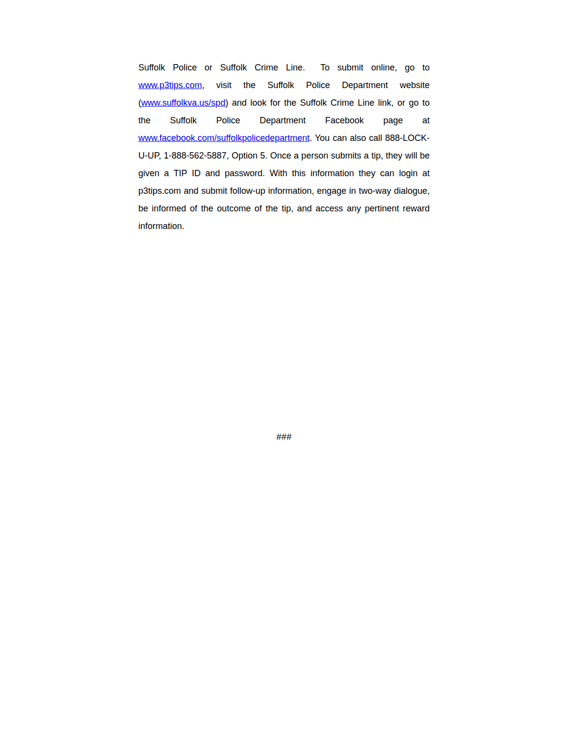Suffolk Police or Suffolk Crime Line. To submit online, go to www.p3tips.com, visit the Suffolk Police Department website (www.suffolkva.us/spd) and look for the Suffolk Crime Line link, or go to the Suffolk Police Department Facebook page at www.facebook.com/suffolkpolicedepartment. You can also call 888-LOCK-U-UP, 1-888-562-5887, Option 5. Once a person submits a tip, they will be given a TIP ID and password. With this information they can login at p3tips.com and submit follow-up information, engage in two-way dialogue, be informed of the outcome of the tip, and access any pertinent reward information.
###